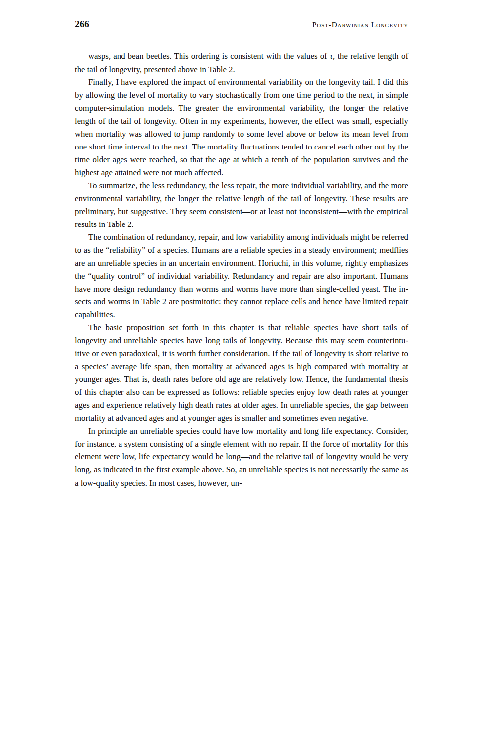266 Post-Darwinian Longevity
wasps, and bean beetles. This ordering is consistent with the values of τ, the relative length of the tail of longevity, presented above in Table 2.
Finally, I have explored the impact of environmental variability on the longevity tail. I did this by allowing the level of mortality to vary stochastically from one time period to the next, in simple computer-simulation models. The greater the environmental variability, the longer the relative length of the tail of longevity. Often in my experiments, however, the effect was small, especially when mortality was allowed to jump randomly to some level above or below its mean level from one short time interval to the next. The mortality fluctuations tended to cancel each other out by the time older ages were reached, so that the age at which a tenth of the population survives and the highest age attained were not much affected.
To summarize, the less redundancy, the less repair, the more individual variability, and the more environmental variability, the longer the relative length of the tail of longevity. These results are preliminary, but suggestive. They seem consistent—or at least not inconsistent—with the empirical results in Table 2.
The combination of redundancy, repair, and low variability among individuals might be referred to as the “reliability” of a species. Humans are a reliable species in a steady environment; medflies are an unreliable species in an uncertain environment. Horiuchi, in this volume, rightly emphasizes the “quality control” of individual variability. Redundancy and repair are also important. Humans have more design redundancy than worms and worms have more than single-celled yeast. The insects and worms in Table 2 are postmitotic: they cannot replace cells and hence have limited repair capabilities.
The basic proposition set forth in this chapter is that reliable species have short tails of longevity and unreliable species have long tails of longevity. Because this may seem counterintuitive or even paradoxical, it is worth further consideration. If the tail of longevity is short relative to a species’ average life span, then mortality at advanced ages is high compared with mortality at younger ages. That is, death rates before old age are relatively low. Hence, the fundamental thesis of this chapter also can be expressed as follows: reliable species enjoy low death rates at younger ages and experience relatively high death rates at older ages. In unreliable species, the gap between mortality at advanced ages and at younger ages is smaller and sometimes even negative.
In principle an unreliable species could have low mortality and long life expectancy. Consider, for instance, a system consisting of a single element with no repair. If the force of mortality for this element were low, life expectancy would be long—and the relative tail of longevity would be very long, as indicated in the first example above. So, an unreliable species is not necessarily the same as a low-quality species. In most cases, however, un-